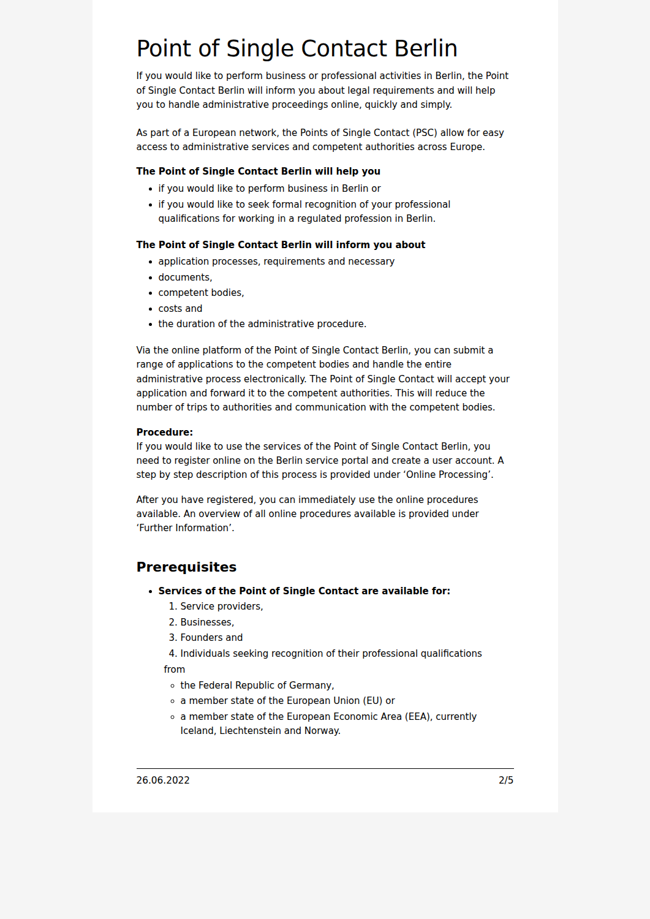Point of Single Contact Berlin
If you would like to perform business or professional activities in Berlin, the Point of Single Contact Berlin will inform you about legal requirements and will help you to handle administrative proceedings online, quickly and simply.
As part of a European network, the Points of Single Contact (PSC) allow for easy access to administrative services and competent authorities across Europe.
The Point of Single Contact Berlin will help you
if you would like to perform business in Berlin or
if you would like to seek formal recognition of your professional qualifications for working in a regulated profession in Berlin.
The Point of Single Contact Berlin will inform you about
application processes, requirements and necessary
documents,
competent bodies,
costs and
the duration of the administrative procedure.
Via the online platform of the Point of Single Contact Berlin, you can submit a range of applications to the competent bodies and handle the entire administrative process electronically. The Point of Single Contact will accept your application and forward it to the competent authorities. This will reduce the number of trips to authorities and communication with the competent bodies.
Procedure:
If you would like to use the services of the Point of Single Contact Berlin, you need to register online on the Berlin service portal and create a user account. A step by step description of this process is provided under ‘Online Processing’.
After you have registered, you can immediately use the online procedures available. An overview of all online procedures available is provided under ‘Further Information’.
Prerequisites
Services of the Point of Single Contact are available for:
Service providers,
Businesses,
Founders and
Individuals seeking recognition of their professional qualifications
from
the Federal Republic of Germany,
a member state of the European Union (EU) or
a member state of the European Economic Area (EEA), currently Iceland, Liechtenstein and Norway.
26.06.2022 2/5